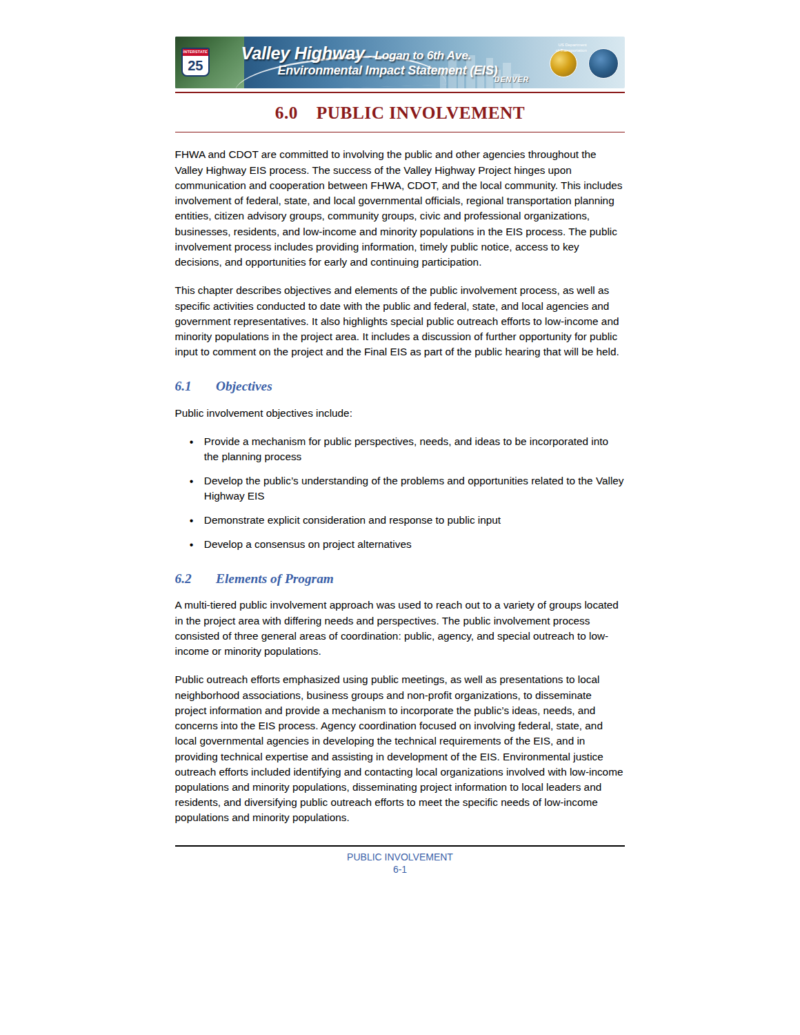INTERSTATE
25
Valley Highway - Logan to 6th Ave.
Environmental Impact Statement (EIS)
DENVER
US Department
of Transportation
6.0 PUBLIC INVOLVEMENT
FHWA and CDOT are committed to involving the public and other agencies throughout the Valley Highway EIS process. The success of the Valley Highway Project hinges upon communication and cooperation between FHWA, CDOT, and the local community. This includes involvement of federal, state, and local governmental officials, regional transportation planning entities, citizen advisory groups, community groups, civic and professional organizations, businesses, residents, and low-income and minority populations in the EIS process. The public involvement process includes providing information, timely public notice, access to key decisions, and opportunities for early and continuing participation.
This chapter describes objectives and elements of the public involvement process, as well as specific activities conducted to date with the public and federal, state, and local agencies and government representatives. It also highlights special public outreach efforts to low-income and minority populations in the project area. It includes a discussion of further opportunity for public input to comment on the project and the Final EIS as part of the public hearing that will be held.
6.1 Objectives
Public involvement objectives include:
Provide a mechanism for public perspectives, needs, and ideas to be incorporated into the planning process
Develop the public’s understanding of the problems and opportunities related to the Valley Highway EIS
Demonstrate explicit consideration and response to public input
Develop a consensus on project alternatives
6.2 Elements of Program
A multi-tiered public involvement approach was used to reach out to a variety of groups located in the project area with differing needs and perspectives. The public involvement process consisted of three general areas of coordination: public, agency, and special outreach to low-income or minority populations.
Public outreach efforts emphasized using public meetings, as well as presentations to local neighborhood associations, business groups and non-profit organizations, to disseminate project information and provide a mechanism to incorporate the public’s ideas, needs, and concerns into the EIS process. Agency coordination focused on involving federal, state, and local governmental agencies in developing the technical requirements of the EIS, and in providing technical expertise and assisting in development of the EIS. Environmental justice outreach efforts included identifying and contacting local organizations involved with low-income populations and minority populations, disseminating project information to local leaders and residents, and diversifying public outreach efforts to meet the specific needs of low-income populations and minority populations.
PUBLIC INVOLVEMENT
6-1